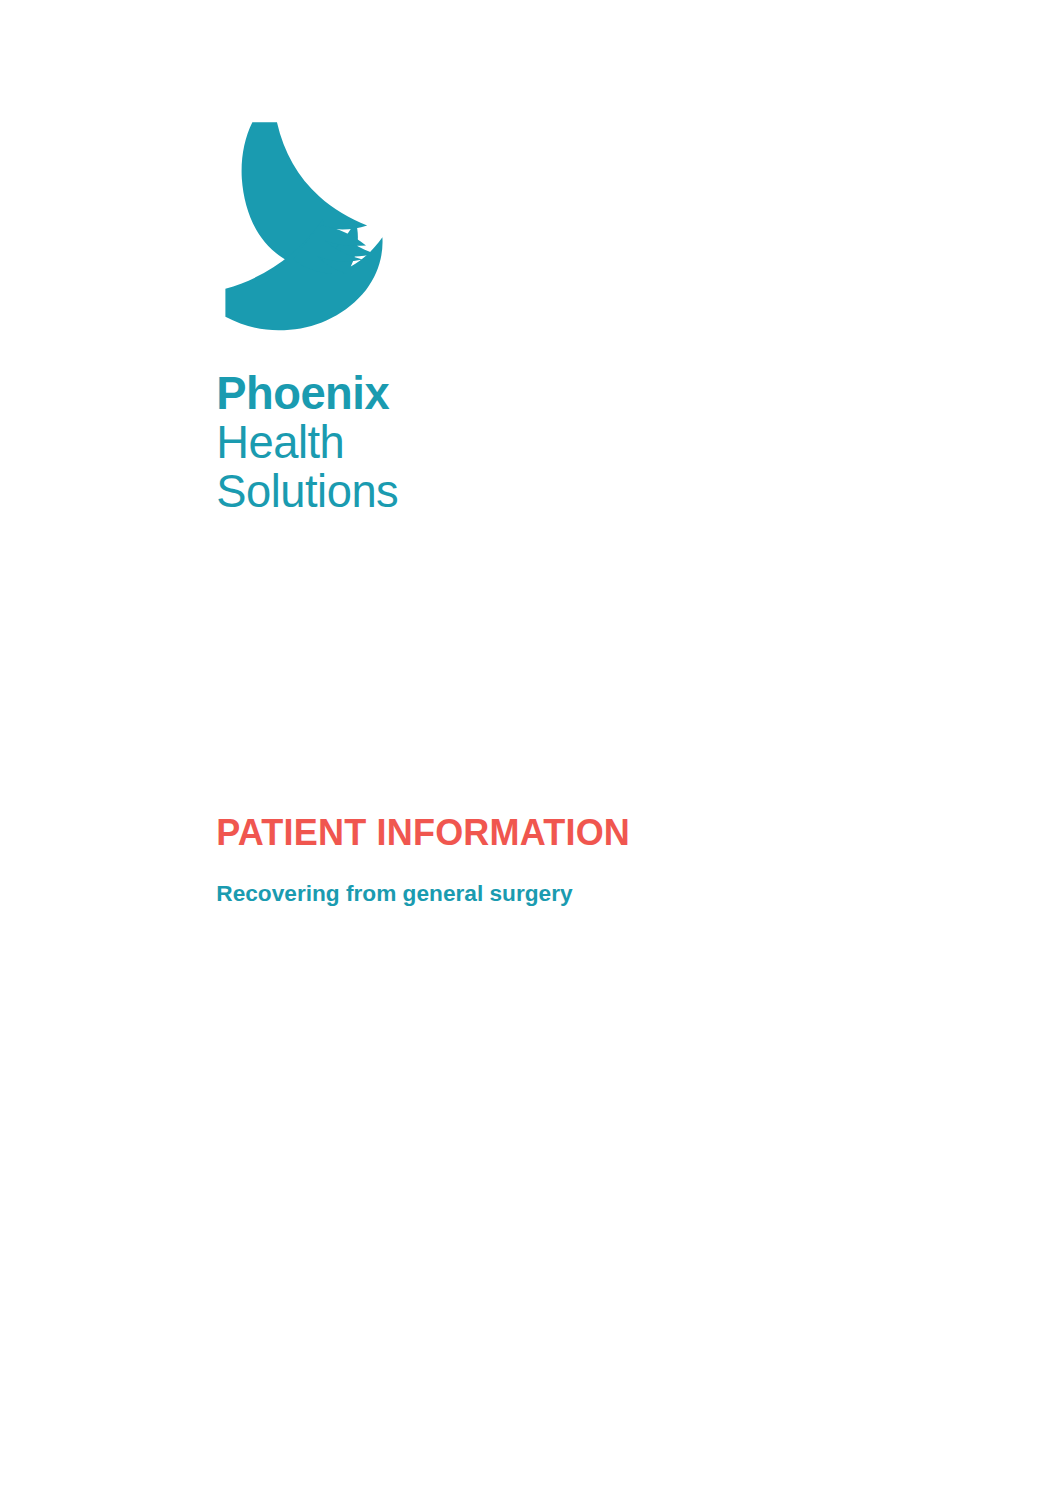Phoenix Health Solutions
PATIENT INFORMATION
Recovering from general surgery